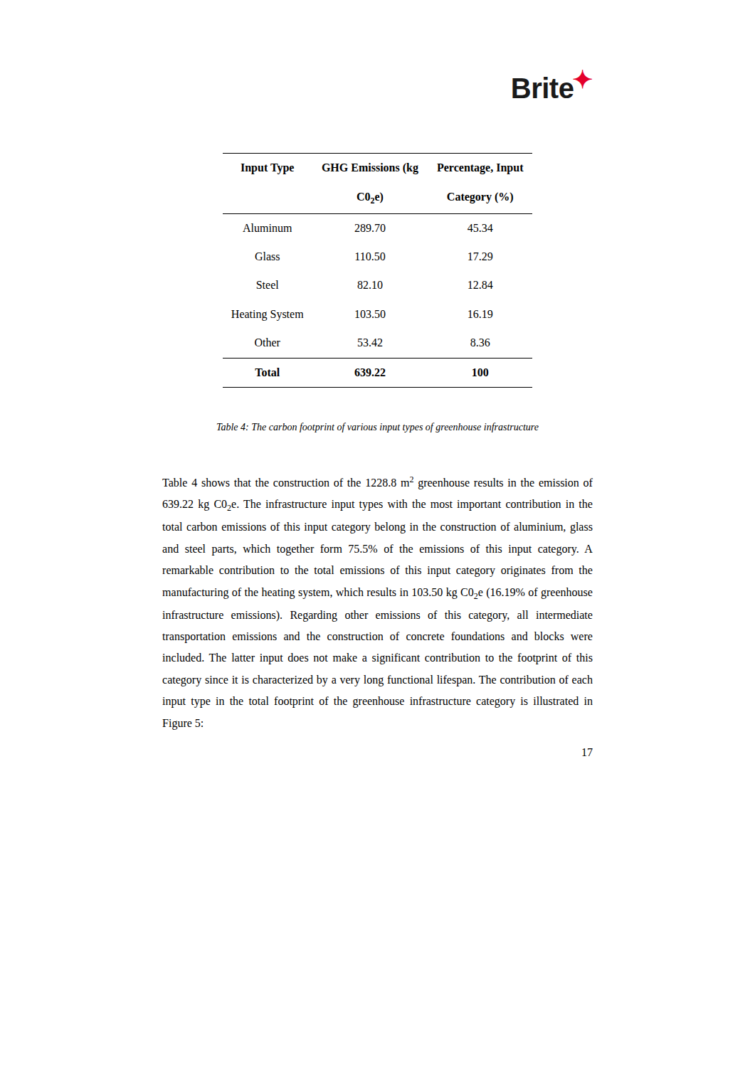Brite✦
| Input Type | GHG Emissions (kg | Percentage, Input |
| --- | --- | --- |
| | C0 2 e) | Category (%) |
| Aluminum | 289.70 | 45.34 |
| Glass | 110.50 | 17.29 |
| Steel | 82.10 | 12.84 |
| Heating System | 103.50 | 16.19 |
| Other | 53.42 | 8.36 |
| Total | 639.22 | 100 |
Table 4: The carbon footprint of various input types of greenhouse infrastructure
Table 4 shows that the construction of the 1228.8 m2 greenhouse results in the emission of 639.22 kg C02e. The infrastructure input types with the most important contribution in the total carbon emissions of this input category belong in the construction of aluminium, glass and steel parts, which together form 75.5% of the emissions of this input category. A remarkable contribution to the total emissions of this input category originates from the manufacturing of the heating system, which results in 103.50 kg C02e (16.19% of greenhouse infrastructure emissions). Regarding other emissions of this category, all intermediate transportation emissions and the construction of concrete foundations and blocks were included. The latter input does not make a significant contribution to the footprint of this category since it is characterized by a very long functional lifespan. The contribution of each input type in the total footprint of the greenhouse infrastructure category is illustrated in Figure 5:
17